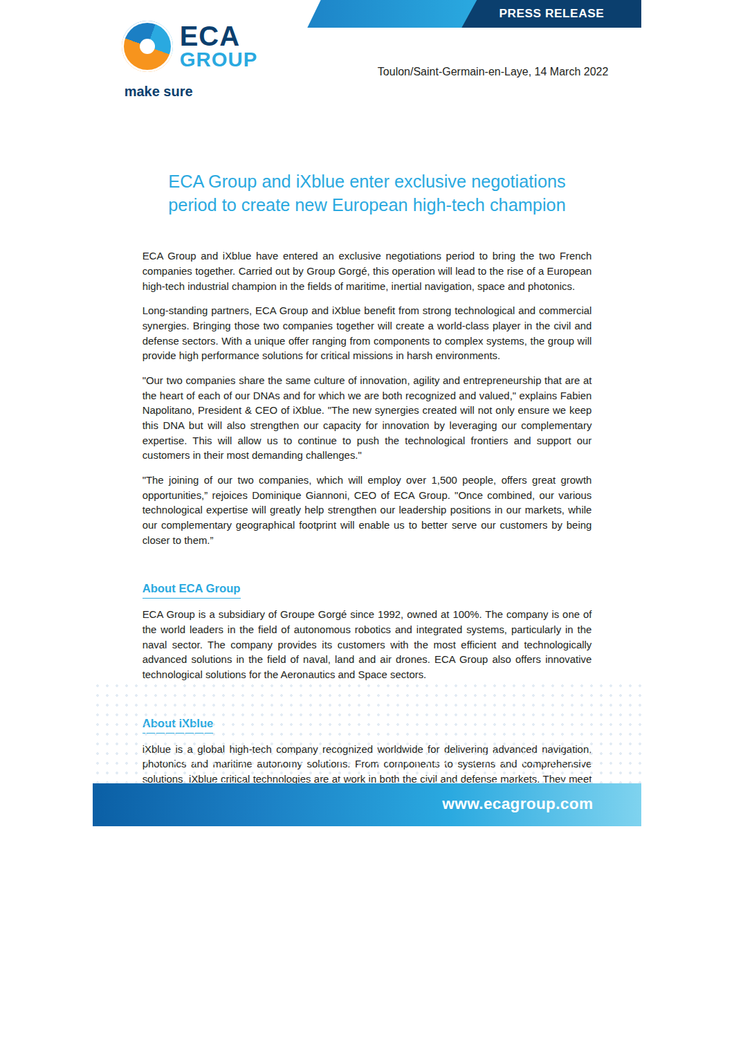PRESS RELEASE
ECA
GROUP
make sure
Toulon/Saint-Germain-en-Laye, 14 March 2022
ECA Group and iXblue enter exclusive negotiations period to create new European high-tech champion
ECA Group and iXblue have entered an exclusive negotiations period to bring the two French companies together. Carried out by Group Gorgé, this operation will lead to the rise of a European high-tech industrial champion in the fields of maritime, inertial navigation, space and photonics.
Long-standing partners, ECA Group and iXblue benefit from strong technological and commercial synergies. Bringing those two companies together will create a world-class player in the civil and defense sectors. With a unique offer ranging from components to complex systems, the group will provide high performance solutions for critical missions in harsh environments.
"Our two companies share the same culture of innovation, agility and entrepreneurship that are at the heart of each of our DNAs and for which we are both recognized and valued," explains Fabien Napolitano, President & CEO of iXblue. "The new synergies created will not only ensure we keep this DNA but will also strengthen our capacity for innovation by leveraging our complementary expertise. This will allow us to continue to push the technological frontiers and support our customers in their most demanding challenges."
"The joining of our two companies, which will employ over 1,500 people, offers great growth opportunities,” rejoices Dominique Giannoni, CEO of ECA Group. "Once combined, our various technological expertise will greatly help strengthen our leadership positions in our markets, while our complementary geographical footprint will enable us to better serve our customers by being closer to them.”
About ECA Group
ECA Group is a subsidiary of Groupe Gorgé since 1992, owned at 100%. The company is one of the world leaders in the field of autonomous robotics and integrated systems, particularly in the naval sector. The company provides its customers with the most efficient and technologically advanced solutions in the field of naval, land and air drones. ECA Group also offers innovative technological solutions for the Aeronautics and Space sectors.
About iXblue
iXblue is a global high-tech company recognized worldwide for delivering advanced navigation, photonics and maritime autonomy solutions. From components to systems and comprehensive solutions, iXblue critical technologies are at work in both the civil and defense markets. They meet customers demanding requirements for successful missions in the most challenging environments, from the deep sea to outer space.
www.ecagroup.com